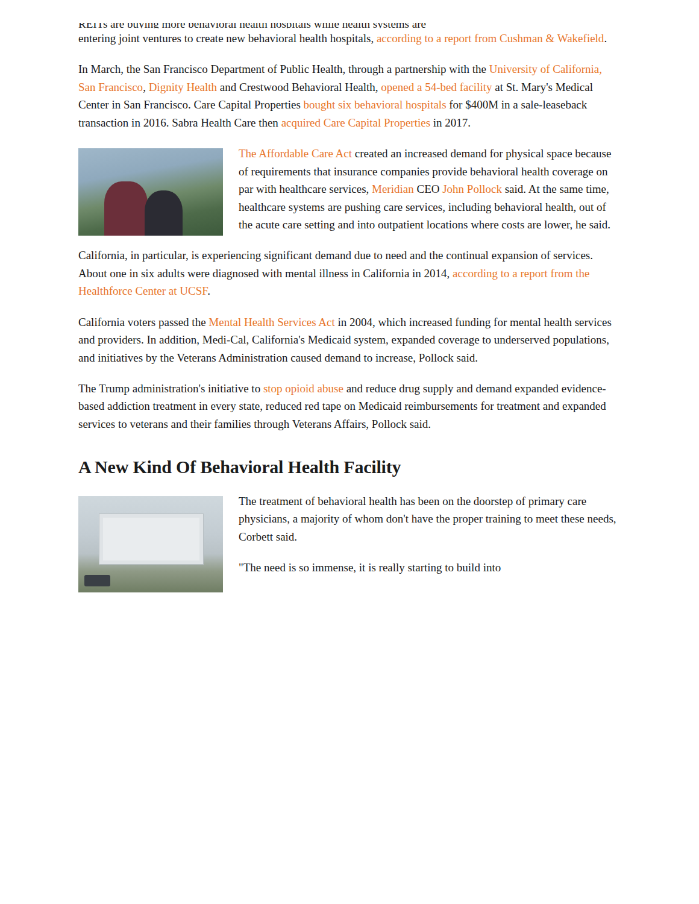REITs are buying more behavioral health hospitals while health systems are
entering joint ventures to create new behavioral health hospitals, according to a report from Cushman & Wakefield.
In March, the San Francisco Department of Public Health, through a partnership with the University of California, San Francisco, Dignity Health and Crestwood Behavioral Health, opened a 54-bed facility at St. Mary's Medical Center in San Francisco. Care Capital Properties bought six behavioral hospitals for $400M in a sale-leaseback transaction in 2016. Sabra Health Care then acquired Care Capital Properties in 2017.
The Affordable Care Act created an increased demand for physical space because of requirements that insurance companies provide behavioral health coverage on par with healthcare services, Meridian CEO John Pollock said. At the same time, healthcare systems are pushing care services, including behavioral health, out of the acute care setting and into outpatient locations where costs are lower, he said.
California, in particular, is experiencing significant demand due to need and the continual expansion of services. About one in six adults were diagnosed with mental illness in California in 2014, according to a report from the Healthforce Center at UCSF.
California voters passed the Mental Health Services Act in 2004, which increased funding for mental health services and providers. In addition, Medi-Cal, California's Medicaid system, expanded coverage to underserved populations, and initiatives by the Veterans Administration caused demand to increase, Pollock said.
The Trump administration's initiative to stop opioid abuse and reduce drug supply and demand expanded evidence-based addiction treatment in every state, reduced red tape on Medicaid reimbursements for treatment and expanded services to veterans and their families through Veterans Affairs, Pollock said.
A New Kind Of Behavioral Health Facility
The treatment of behavioral health has been on the doorstep of primary care physicians, a majority of whom don't have the proper training to meet these needs, Corbett said.
"The need is so immense, it is really starting to build into